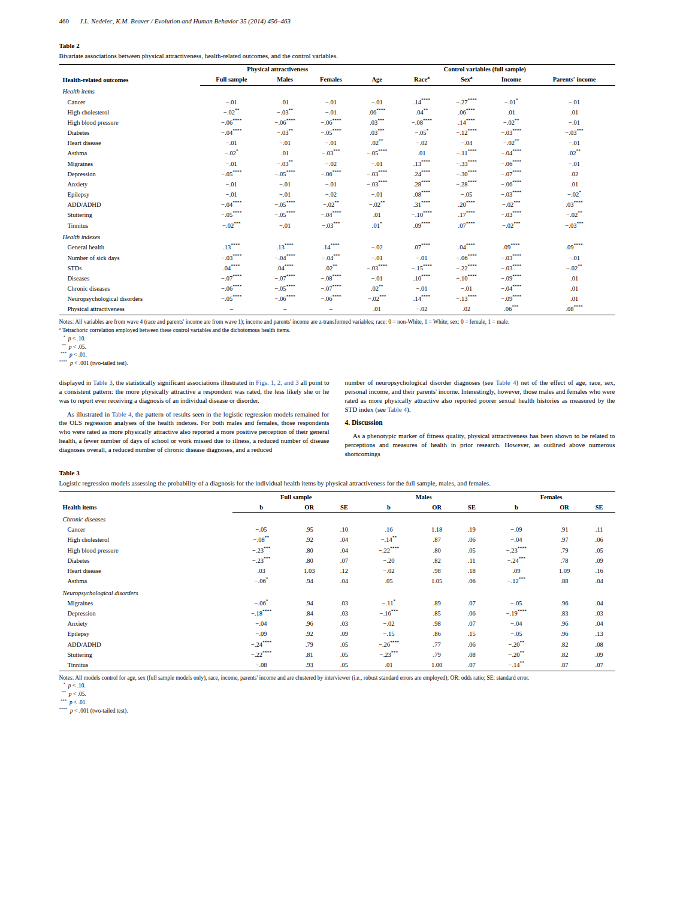460
J.L. Nedelec, K.M. Beaver / Evolution and Human Behavior 35 (2014) 456–463
Table 2
Bivariate associations between physical attractiveness, health-related outcomes, and the control variables.
| Health-related outcomes | Physical attractiveness | Control variables (full sample) |
| --- | --- | --- |
| Full sample | Males | Females | Age | Race a | Sex a | Income | Parents' income |
| Health items | | | | | | | | |
| Cancer | −.01 | .01 | −.01 | −.01 | .14 **** | −.27 **** | −.01 * | −.01 |
| High cholesterol | −.02 ** | −.03 ** | −.01 | .06 **** | .04 ** | .06 **** | .01 | .01 |
| High blood pressure | −.06 **** | −.06 **** | −.06 **** | .03 *** | −.08 **** | .14 **** | −.02 ** | −.01 |
| Diabetes | −.04 **** | −.03 ** | −.05 **** | .03 *** | −.05 * | −.12 **** | −.03 **** | −.03 *** |
| Heart disease | −.01 | −.01 | −.01 | .02 ** | −.02 | −.04 | −.02 ** | −.01 |
| Asthma | −.02 * | .01 | −.03 *** | −.05 **** | .01 | −.11 **** | −.04 **** | .02 ** |
| Migraines | −.01 | −.03 ** | −.02 | −.01 | .13 **** | −.33 **** | −.06 **** | −.01 |
| Depression | −.05 **** | −.05 **** | −.06 **** | −.03 **** | .24 **** | −.30 **** | −.07 **** | .02 |
| Anxiety | −.01 | −.01 | −.01 | −.03 **** | .28 **** | −.28 **** | −.06 **** | .01 |
| Epilepsy | −.01 | −.01 | −.02 | −.01 | .08 **** | −.05 | −.03 **** | −.02 * |
| ADD/ADHD | −.04 **** | −.05 **** | −.02 ** | −.02 ** | .31 **** | .20 **** | −.02 *** | .03 **** |
| Stuttering | −.05 **** | −.05 **** | −.04 **** | .01 | −.10 **** | .17 **** | −.03 **** | −.02 ** |
| Tinnitus | −.02 *** | −.01 | −.03 *** | .01 * | .09 **** | .07 **** | −.02 *** | −.03 *** |
| Health indexes | | | | | | | | |
| General health | .13 **** | .13 **** | .14 **** | −.02 | .07 **** | .04 **** | .09 **** | .09 **** |
| Number of sick days | −.03 **** | −.04 **** | −.04 *** | −.01 | −.01 | −.06 **** | −.03 **** | −.01 |
| STDs | .04 **** | .04 **** | .02 ** | −.03 **** | −.15 **** | −.22 **** | −.03 **** | −.02 ** |
| Diseases | −.07 **** | −.07 **** | −.08 **** | −.01 | .10 **** | −.10 **** | −.09 **** | .01 |
| Chronic diseases | −.06 **** | −.05 **** | −.07 **** | .02 ** | −.01 | −.01 | −.04 **** | .01 |
| Neuropsychological disorders | −.05 **** | −.06 **** | −.06 **** | −.02 *** | .14 **** | −.13 **** | −.09 **** | .01 |
| Physical attractiveness | – | – | – | .01 | −.02 | .02 | .06 *** | .08 **** |
Notes: All variables are from wave 4 (race and parents' income are from wave 1); income and parents' income are z-transformed variables; race: 0 = non-White, 1 = White; sex: 0 = female, 1 = male.
a Tetrachoric correlation employed between these control variables and the dichotomous health items.
* p < .10.
** p < .05.
*** p < .01.
**** p < .001 (two-tailed test).
displayed in Table 3, the statistically significant associations illustrated in Figs. 1, 2, and 3 all point to a consistent pattern: the more physically attractive a respondent was rated, the less likely she or he was to report ever receiving a diagnosis of an individual disease or disorder.
As illustrated in Table 4, the pattern of results seen in the logistic regression models remained for the OLS regression analyses of the health indexes. For both males and females, those respondents who were rated as more physically attractive also reported a more positive perception of their general health, a fewer number of days of school or work missed due to illness, a reduced number of disease diagnoses overall, a reduced number of chronic disease diagnoses, and a reduced
number of neuropsychological disorder diagnoses (see Table 4) net of the effect of age, race, sex, personal income, and their parents' income. Interestingly, however, those males and females who were rated as more physically attractive also reported poorer sexual health histories as measured by the STD index (see Table 4).
4. Discussion
As a phenotypic marker of fitness quality, physical attractiveness has been shown to be related to perceptions and measures of health in prior research. However, as outlined above numerous shortcomings
Table 3
Logistic regression models assessing the probability of a diagnosis for the individual health items by physical attractiveness for the full sample, males, and females.
| Health items | Full sample | Males | Females |
| --- | --- | --- | --- |
| b | OR | SE | b | OR | SE | b | OR | SE |
| Chronic diseases | | | | | | | | | |
| Cancer | −.05 | .95 | .10 | .16 | 1.18 | .19 | −.09 | .91 | .11 |
| High cholesterol | −.08 ** | .92 | .04 | −.14 ** | .87 | .06 | −.04 | .97 | .06 |
| High blood pressure | −.23 *** | .80 | .04 | −.22 **** | .80 | .05 | −.23 **** | .79 | .05 |
| Diabetes | −.23 *** | .80 | .07 | −.20 | .82 | .11 | −.24 *** | .78 | .09 |
| Heart disease | .03 | 1.03 | .12 | −.02 | .98 | .18 | .09 | 1.09 | .16 |
| Asthma | −.06 * | .94 | .04 | .05 | 1.05 | .06 | −.12 *** | .88 | .04 |
| Neuropsychological disorders | | | | | | | | | |
| Migraines | −.06 * | .94 | .03 | −.11 * | .89 | .07 | −.05 | .96 | .04 |
| Depression | −.18 **** | .84 | .03 | −.16 *** | .85 | .06 | −.19 **** | .83 | .03 |
| Anxiety | −.04 | .96 | .03 | −.02 | .98 | .07 | −.04 | .96 | .04 |
| Epilepsy | −.09 | .92 | .09 | −.15 | .86 | .15 | −.05 | .96 | .13 |
| ADD/ADHD | −.24 **** | .79 | .05 | −.26 **** | .77 | .06 | −.20 ** | .82 | .08 |
| Stuttering | −.22 **** | .81 | .05 | −.23 *** | .79 | .08 | −.20 ** | .82 | .09 |
| Tinnitus | −.08 | .93 | .05 | .01 | 1.00 | .07 | −.14 ** | .87 | .07 |
Notes: All models control for age, sex (full sample models only), race, income, parents' income and are clustered by interviewer (i.e., robust standard errors are employed); OR: odds ratio; SE: standard error.
* p < .10.
** p < .05.
*** p < .01.
**** p < .001 (two-tailed test).